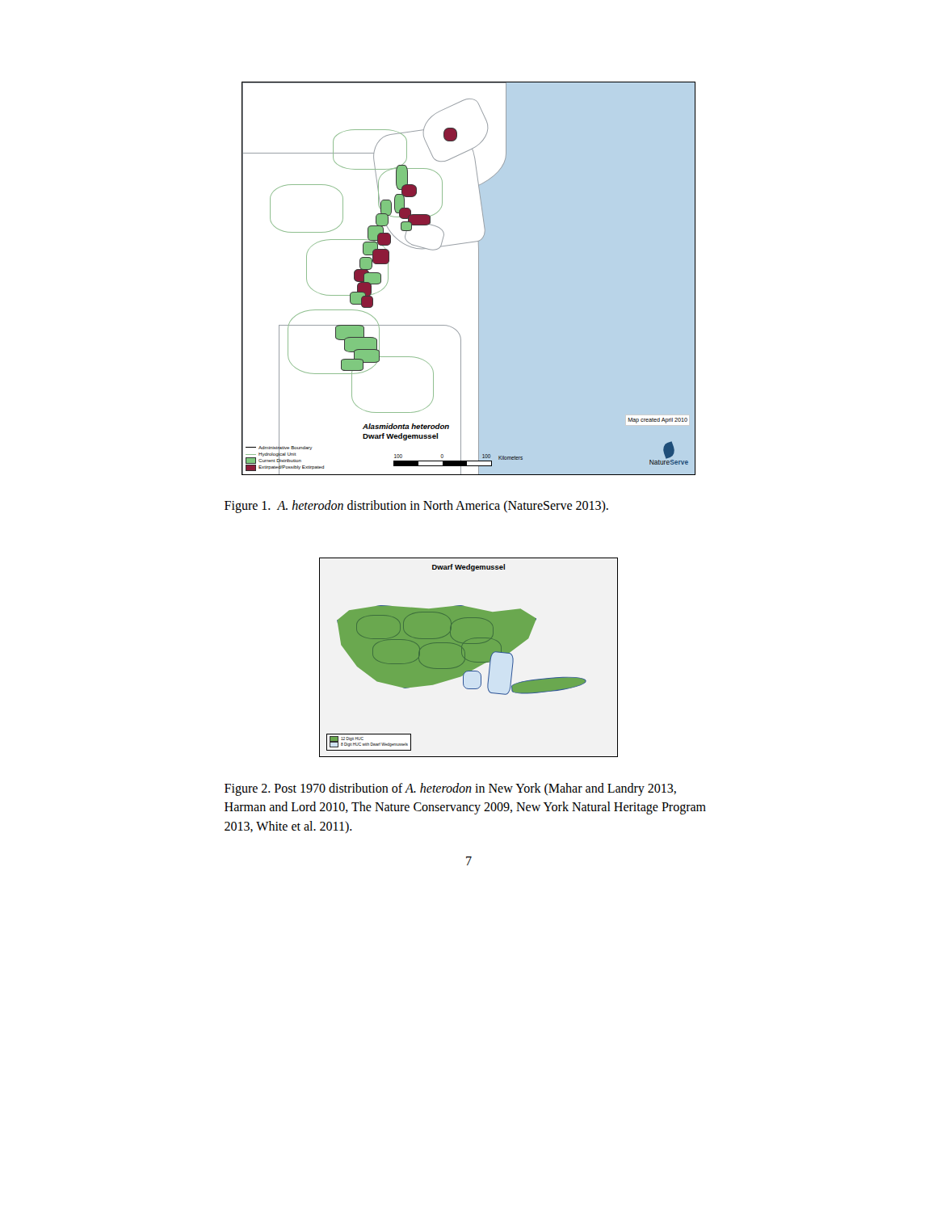Map created April 2010
Alasmidonta heterodon
Dwarf Wedgemussel
Administrative Boundary
Hydrological Unit
Current Distribution
Extirpated/Possibly Extirpated
1000100
Kilometers
NatureServe
Figure 1. A. heterodon distribution in North America (NatureServe 2013).
Dwarf Wedgemussel
12 Digit HUC
8 Digit HUC with Dwarf Wedgemussels
Figure 2. Post 1970 distribution of A. heterodon in New York (Mahar and Landry 2013, Harman and Lord 2010, The Nature Conservancy 2009, New York Natural Heritage Program 2013, White et al. 2011).
7